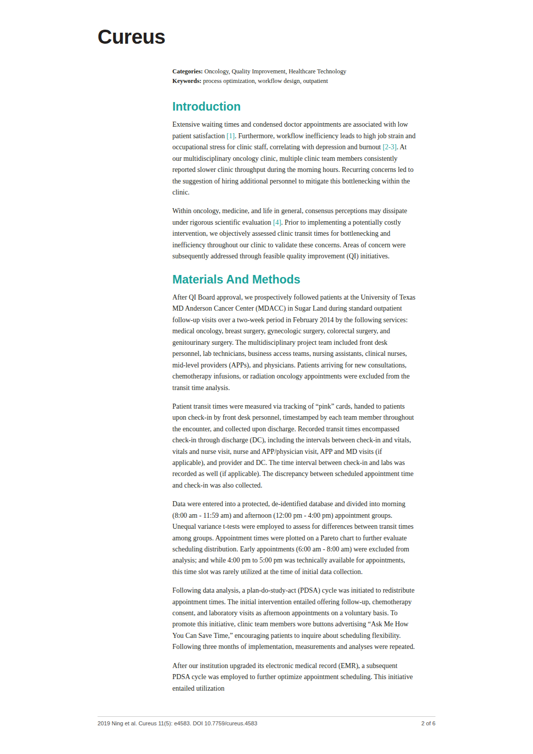Cureus
Categories: Oncology, Quality Improvement, Healthcare Technology
Keywords: process optimization, workflow design, outpatient
Introduction
Extensive waiting times and condensed doctor appointments are associated with low patient satisfaction [1]. Furthermore, workflow inefficiency leads to high job strain and occupational stress for clinic staff, correlating with depression and burnout [2-3]. At our multidisciplinary oncology clinic, multiple clinic team members consistently reported slower clinic throughput during the morning hours. Recurring concerns led to the suggestion of hiring additional personnel to mitigate this bottlenecking within the clinic.
Within oncology, medicine, and life in general, consensus perceptions may dissipate under rigorous scientific evaluation [4]. Prior to implementing a potentially costly intervention, we objectively assessed clinic transit times for bottlenecking and inefficiency throughout our clinic to validate these concerns. Areas of concern were subsequently addressed through feasible quality improvement (QI) initiatives.
Materials And Methods
After QI Board approval, we prospectively followed patients at the University of Texas MD Anderson Cancer Center (MDACC) in Sugar Land during standard outpatient follow-up visits over a two-week period in February 2014 by the following services: medical oncology, breast surgery, gynecologic surgery, colorectal surgery, and genitourinary surgery. The multidisciplinary project team included front desk personnel, lab technicians, business access teams, nursing assistants, clinical nurses, mid-level providers (APPs), and physicians. Patients arriving for new consultations, chemotherapy infusions, or radiation oncology appointments were excluded from the transit time analysis.
Patient transit times were measured via tracking of “pink” cards, handed to patients upon check-in by front desk personnel, timestamped by each team member throughout the encounter, and collected upon discharge. Recorded transit times encompassed check-in through discharge (DC), including the intervals between check-in and vitals, vitals and nurse visit, nurse and APP/physician visit, APP and MD visits (if applicable), and provider and DC. The time interval between check-in and labs was recorded as well (if applicable). The discrepancy between scheduled appointment time and check-in was also collected.
Data were entered into a protected, de-identified database and divided into morning (8:00 am - 11:59 am) and afternoon (12:00 pm - 4:00 pm) appointment groups. Unequal variance t-tests were employed to assess for differences between transit times among groups. Appointment times were plotted on a Pareto chart to further evaluate scheduling distribution. Early appointments (6:00 am - 8:00 am) were excluded from analysis; and while 4:00 pm to 5:00 pm was technically available for appointments, this time slot was rarely utilized at the time of initial data collection.
Following data analysis, a plan-do-study-act (PDSA) cycle was initiated to redistribute appointment times. The initial intervention entailed offering follow-up, chemotherapy consent, and laboratory visits as afternoon appointments on a voluntary basis. To promote this initiative, clinic team members wore buttons advertising “Ask Me How You Can Save Time,” encouraging patients to inquire about scheduling flexibility. Following three months of implementation, measurements and analyses were repeated.
After our institution upgraded its electronic medical record (EMR), a subsequent PDSA cycle was employed to further optimize appointment scheduling. This initiative entailed utilization
2019 Ning et al. Cureus 11(5): e4583. DOI 10.7759/cureus.4583
2 of 6